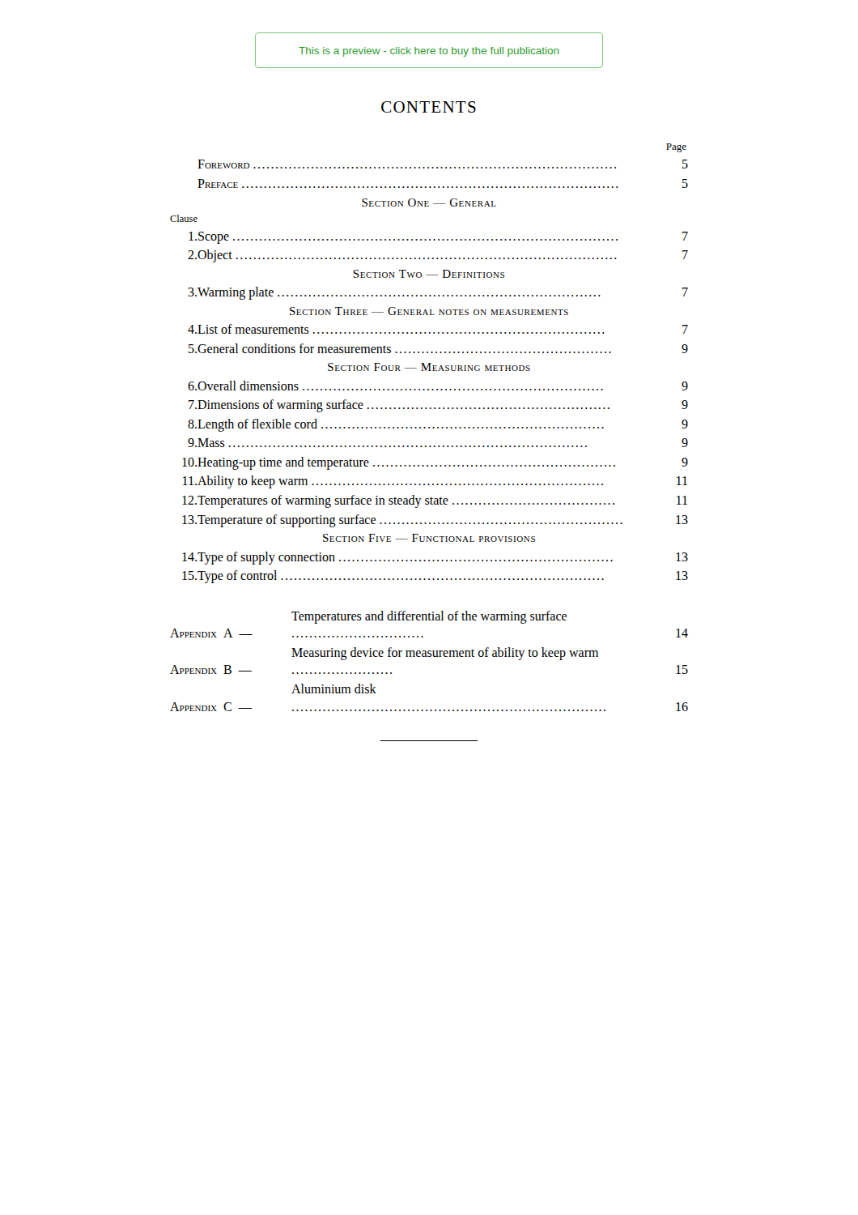This is a preview - click here to buy the full publication
CONTENTS
Page
| | Foreword .................................................................................. | 5 |
| | Preface ..................................................................................... | 5 |
| Section One — General |
| Clause |
| 1. | Scope ....................................................................................... | 7 |
| 2. | Object ...................................................................................... | 7 |
| Section Two — Definitions |
| 3. | Warming plate ......................................................................... | 7 |
| Section Three — General notes on measurements |
| 4. | List of measurements .................................................................. | 7 |
| 5. | General conditions for measurements ................................................. | 9 |
| Section Four — Measuring methods |
| 6. | Overall dimensions .................................................................... | 9 |
| 7. | Dimensions of warming surface ....................................................... | 9 |
| 8. | Length of flexible cord ................................................................ | 9 |
| 9. | Mass ................................................................................. | 9 |
| 10. | Heating-up time and temperature ....................................................... | 9 |
| 11. | Ability to keep warm .................................................................. | 11 |
| 12. | Temperatures of warming surface in steady state ..................................... | 11 |
| 13. | Temperature of supporting surface ....................................................... | 13 |
| Section Five — Functional provisions |
| 14. | Type of supply connection .............................................................. | 13 |
| 15. | Type of control ......................................................................... | 13 |
| Appendix A — | Temperatures and differential of the warming surface .............................. | 14 |
| Appendix B — | Measuring device for measurement of ability to keep warm ....................... | 15 |
| Appendix C — | Aluminium disk ....................................................................... | 16 |